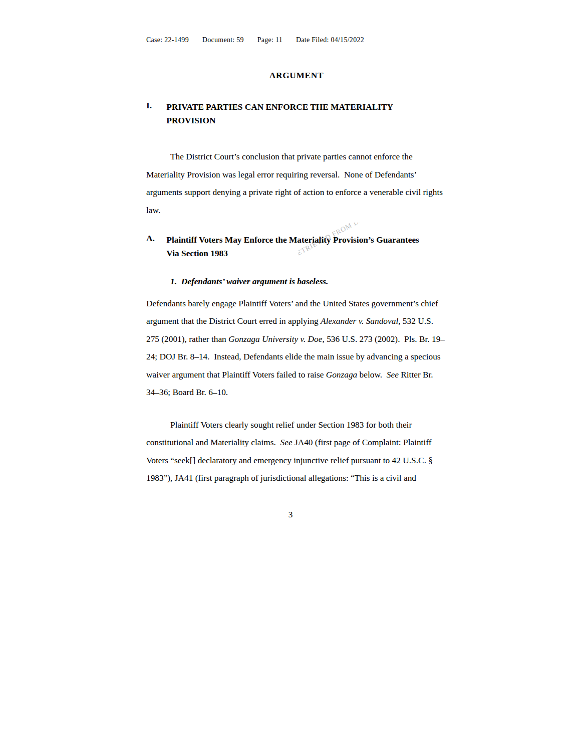Case: 22-1499 Document: 59 Page: 11 Date Filed: 04/15/2022
ARGUMENT
I. PRIVATE PARTIES CAN ENFORCE THE MATERIALITY
PROVISION
The District Court’s conclusion that private parties cannot enforce the Materiality Provision was legal error requiring reversal. None of Defendants’ arguments support denying a private right of action to enforce a venerable civil rights law.
A. Plaintiff Voters May Enforce the Materiality Provision’s Guarantees
Via Section 1983
1. Defendants’ waiver argument is baseless.
Defendants barely engage Plaintiff Voters’ and the United States government’s chief argument that the District Court erred in applying Alexander v. Sandoval, 532 U.S. 275 (2001), rather than Gonzaga University v. Doe, 536 U.S. 273 (2002). Pls. Br. 19–24; DOJ Br. 8–14. Instead, Defendants elide the main issue by advancing a specious waiver argument that Plaintiff Voters failed to raise Gonzaga below. See Ritter Br. 34–36; Board Br. 6–10.
Plaintiff Voters clearly sought relief under Section 1983 for both their constitutional and Materiality claims. See JA40 (first page of Complaint: Plaintiff Voters “seek[] declaratory and emergency injunctive relief pursuant to 42 U.S.C. § 1983”), JA41 (first paragraph of jurisdictional allegations: “This is a civil and
RETRIEVED FROM DEMOCRACYDOCKET.COM
3